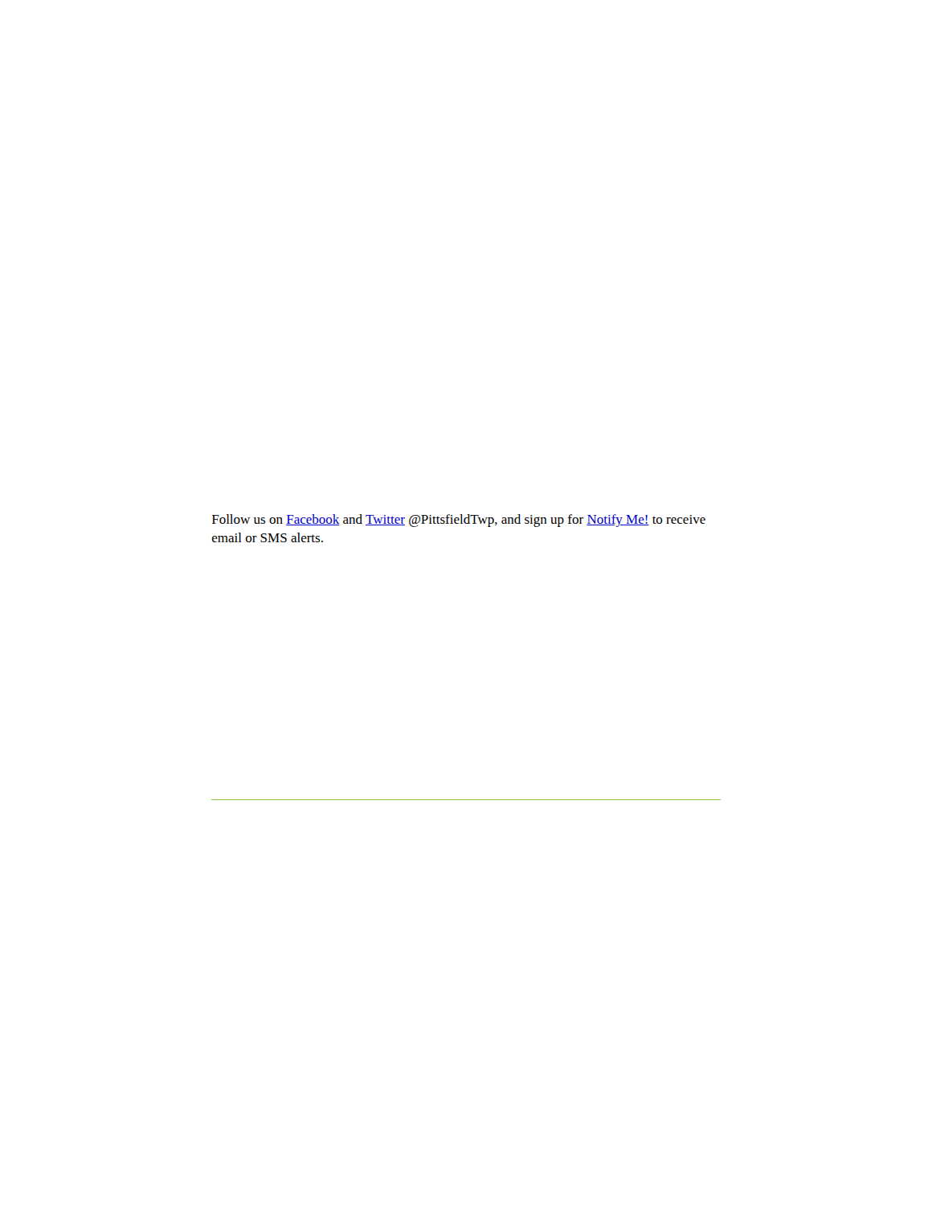Follow us on Facebook and Twitter @PittsfieldTwp, and sign up for Notify Me! to receive email or SMS alerts.